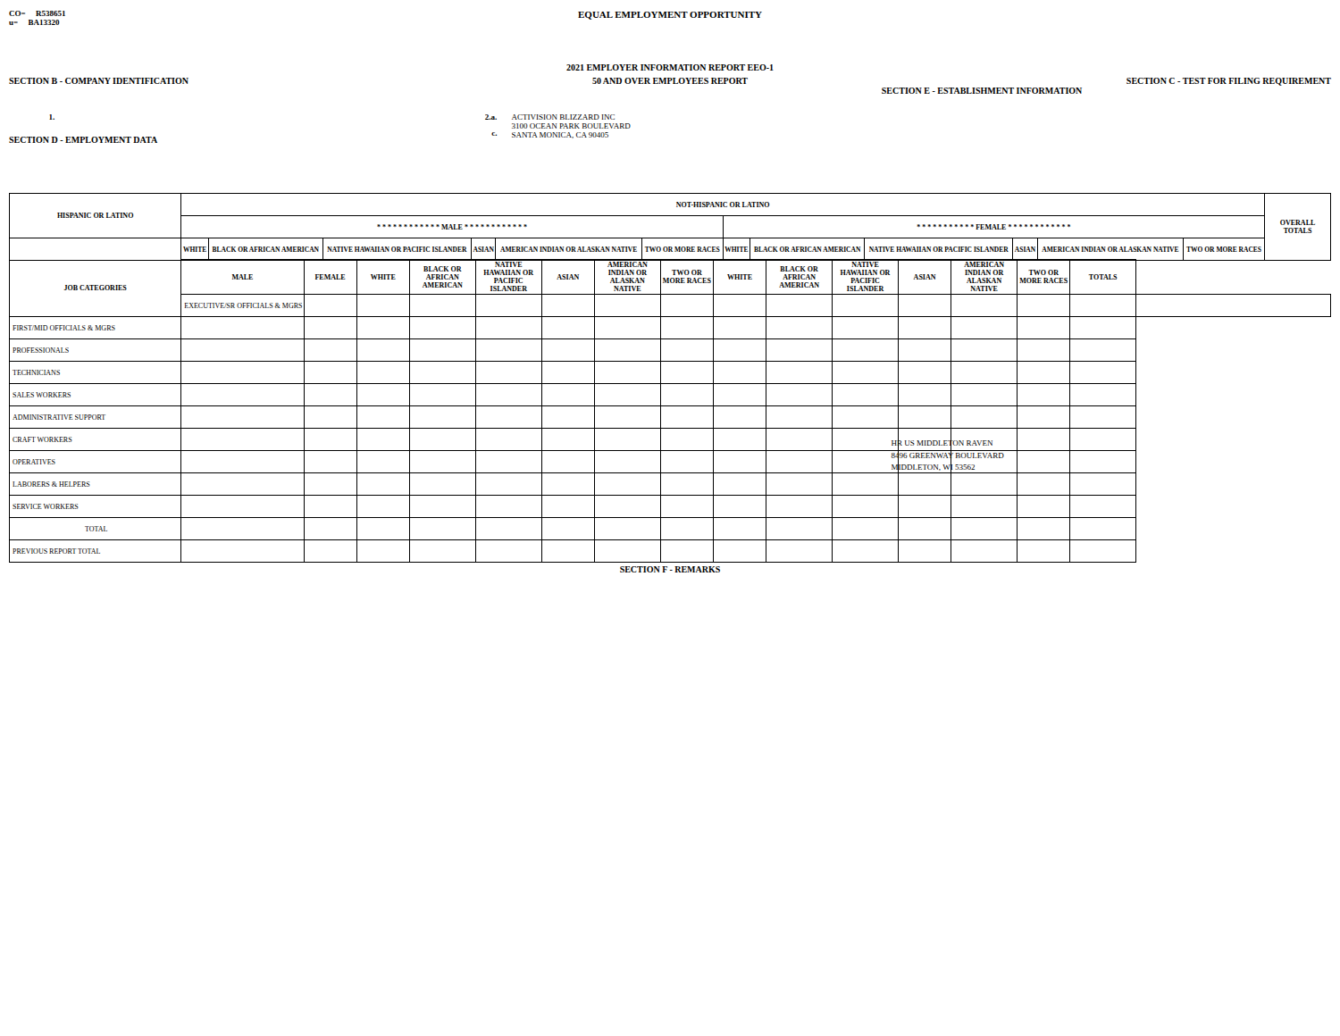CO= R538651
u= BA13320
EQUAL EMPLOYMENT OPPORTUNITY
2021 EMPLOYER INFORMATION REPORT EEO-1
SECTION B - COMPANY IDENTIFICATION
50 AND OVER EMPLOYEES REPORT
SECTION C - TEST FOR FILING REQUIREMENT
1.
2.a.
c.
SECTION E - ESTABLISHMENT INFORMATION
ACTIVISION BLIZZARD INC
3100 OCEAN PARK BOULEVARD
SANTA MONICA, CA 90405
SECTION D - EMPLOYMENT DATA
| HISPANIC OR LATINO | NOT-HISPANIC OR LATINO | OVERALL TOTALS |
| --- | --- | --- |
| * * * * * * * * * * * * MALE * * * * * * * * * * * * | * * * * * * * * * * * FEMALE * * * * * * * * * * * * |
| | WHITE | BLACK OR AFRICAN AMERICAN | NATIVE HAWAIIAN OR PACIFIC ISLANDER | ASIAN | AMERICAN INDIAN OR ALASKAN NATIVE | TWO OR MORE RACES | WHITE | BLACK OR AFRICAN AMERICAN | NATIVE HAWAIIAN OR PACIFIC ISLANDER | ASIAN | AMERICAN INDIAN OR ALASKAN NATIVE | TWO OR MORE RACES |
| JOB CATEGORIES | MALE | FEMALE | WHITE | BLACK OR AFRICAN AMERICAN | NATIVE HAWAIIAN OR PACIFIC ISLANDER | ASIAN | AMERICAN INDIAN OR ALASKAN NATIVE | TWO OR MORE RACES | WHITE | BLACK OR AFRICAN AMERICAN | NATIVE HAWAIIAN OR PACIFIC ISLANDER | ASIAN | AMERICAN INDIAN OR ALASKAN NATIVE | TWO OR MORE RACES | TOTALS |
| --- | --- | --- | --- | --- | --- | --- | --- | --- | --- | --- | --- | --- | --- | --- | --- |
| EXECUTIVE/SR OFFICIALS & MGRS | | | | | | | | | | | | | | | |
| FIRST/MID OFFICIALS & MGRS | | | | | | | | | | | | | | | |
| PROFESSIONALS | | | | | | | | | | | | | | | |
| TECHNICIANS | | | | | | | | | | | | | | | |
| SALES WORKERS | | | | | | | | | | | | | | | |
| ADMINISTRATIVE SUPPORT | | | | | | | | | | | | | | | |
| CRAFT WORKERS | | | | | | | | | | | | | | | |
| OPERATIVES | | | | | | | | | | | | | | | |
| LABORERS & HELPERS | | | | | | | | | | | | | | | |
| SERVICE WORKERS | | | | | | | | | | | | | | | |
| TOTAL | | | | | | | | | | | | | | | |
| PREVIOUS REPORT TOTAL | | | | | | | | | | | | | | | |
HR US MIDDLETON RAVEN
8496 GREENWAY BOULEVARD
MIDDLETON, WI 53562
SECTION F - REMARKS